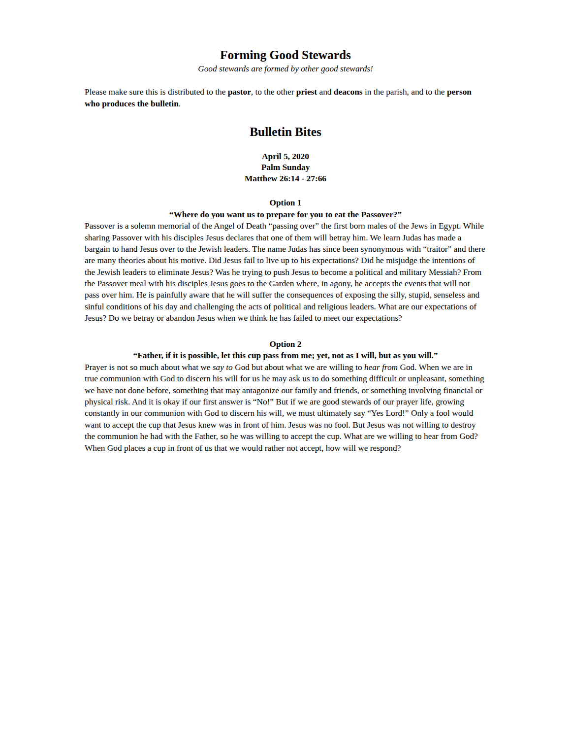Forming Good Stewards
Good stewards are formed by other good stewards!
Please make sure this is distributed to the pastor, to the other priest and deacons in the parish, and to the person who produces the bulletin.
Bulletin Bites
April 5, 2020 Palm Sunday Matthew 26:14 - 27:66
Option 1
“Where do you want us to prepare for you to eat the Passover?”
Passover is a solemn memorial of the Angel of Death “passing over” the first born males of the Jews in Egypt. While sharing Passover with his disciples Jesus declares that one of them will betray him. We learn Judas has made a bargain to hand Jesus over to the Jewish leaders. The name Judas has since been synonymous with “traitor” and there are many theories about his motive. Did Jesus fail to live up to his expectations? Did he misjudge the intentions of the Jewish leaders to eliminate Jesus? Was he trying to push Jesus to become a political and military Messiah? From the Passover meal with his disciples Jesus goes to the Garden where, in agony, he accepts the events that will not pass over him. He is painfully aware that he will suffer the consequences of exposing the silly, stupid, senseless and sinful conditions of his day and challenging the acts of political and religious leaders. What are our expectations of Jesus? Do we betray or abandon Jesus when we think he has failed to meet our expectations?
Option 2
“Father, if it is possible, let this cup pass from me; yet, not as I will, but as you will.”
Prayer is not so much about what we say to God but about what we are willing to hear from God. When we are in true communion with God to discern his will for us he may ask us to do something difficult or unpleasant, something we have not done before, something that may antagonize our family and friends, or something involving financial or physical risk. And it is okay if our first answer is “No!” But if we are good stewards of our prayer life, growing constantly in our communion with God to discern his will, we must ultimately say “Yes Lord!” Only a fool would want to accept the cup that Jesus knew was in front of him. Jesus was no fool. But Jesus was not willing to destroy the communion he had with the Father, so he was willing to accept the cup. What are we willing to hear from God? When God places a cup in front of us that we would rather not accept, how will we respond?